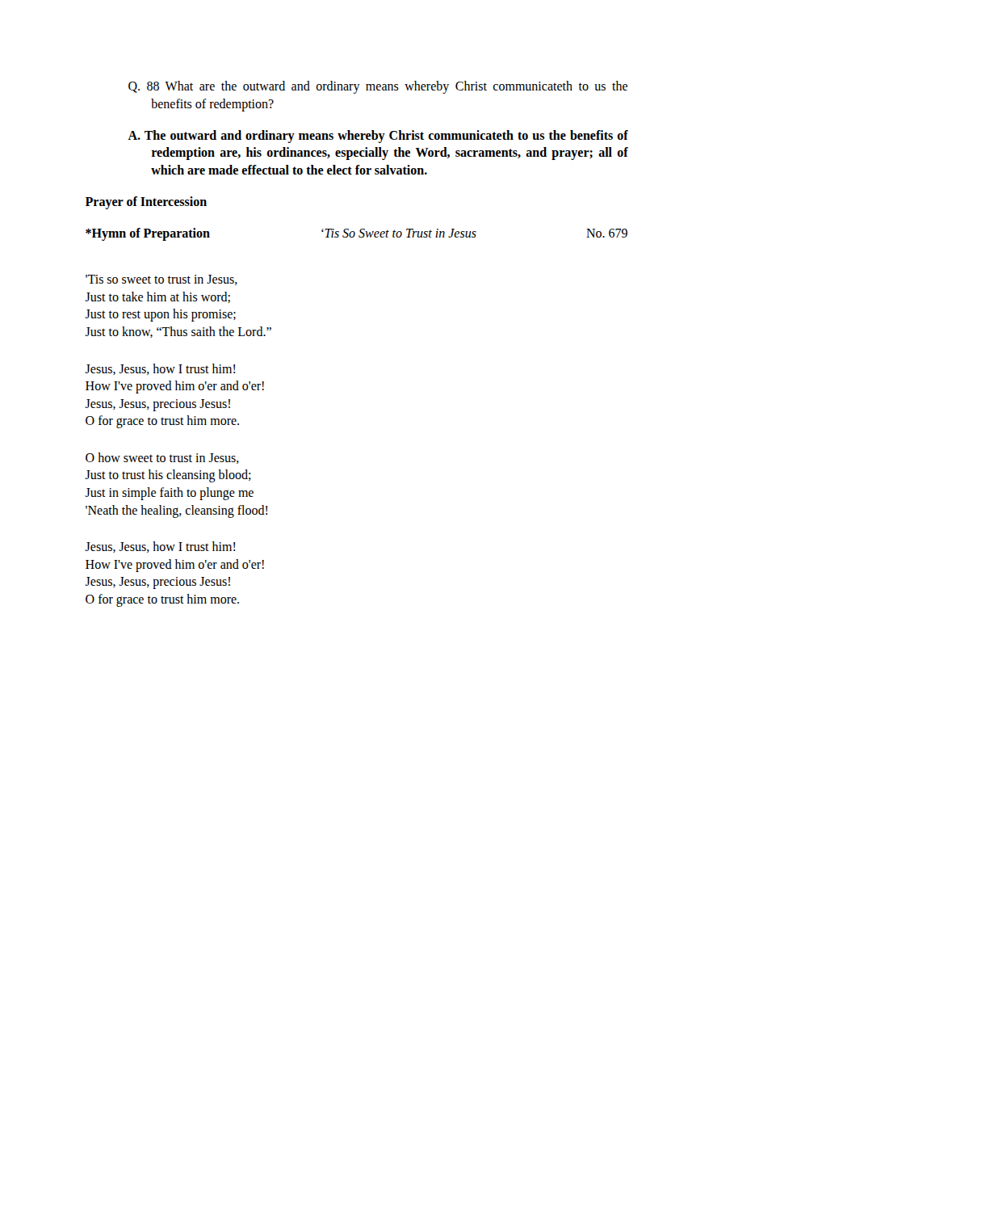Q. 88 What are the outward and ordinary means whereby Christ communicateth to us the benefits of redemption?
A. The outward and ordinary means whereby Christ communicateth to us the benefits of redemption are, his ordinances, especially the Word, sacraments, and prayer; all of which are made effectual to the elect for salvation.
Prayer of Intercession
*Hymn of Preparation ‘Tis So Sweet to Trust in Jesus No. 679
'Tis so sweet to trust in Jesus,
Just to take him at his word;
Just to rest upon his promise;
Just to know, “Thus saith the Lord.”
Jesus, Jesus, how I trust him!
How I've proved him o'er and o'er!
Jesus, Jesus, precious Jesus!
O for grace to trust him more.
O how sweet to trust in Jesus,
Just to trust his cleansing blood;
Just in simple faith to plunge me
'Neath the healing, cleansing flood!
Jesus, Jesus, how I trust him!
How I've proved him o'er and o'er!
Jesus, Jesus, precious Jesus!
O for grace to trust him more.